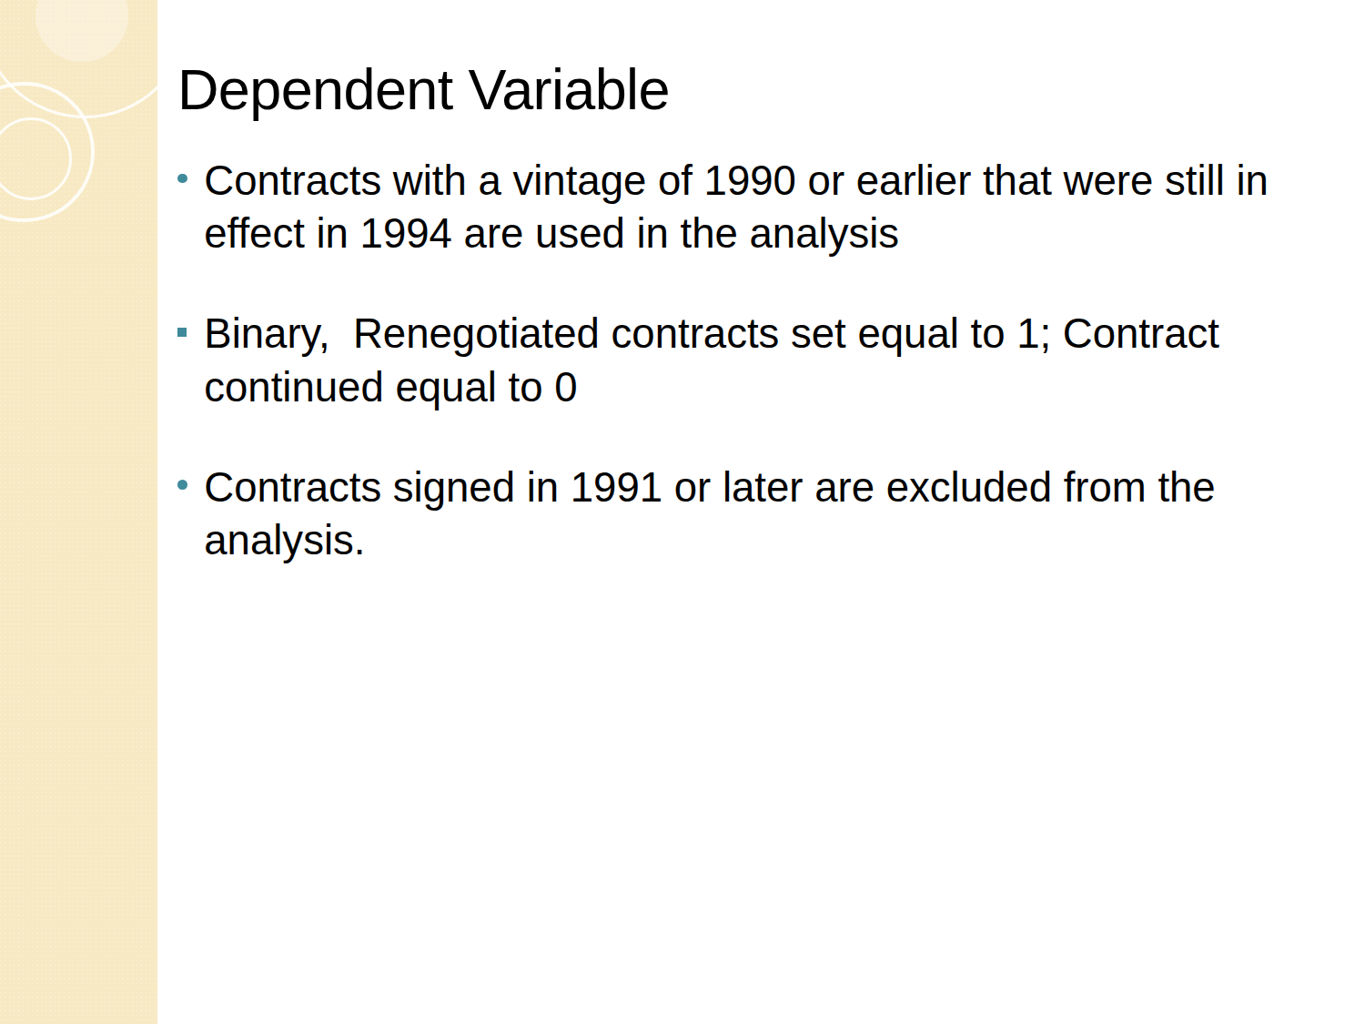Dependent Variable
Contracts with a vintage of 1990 or earlier that were still in effect in 1994 are used in the analysis
Binary, Renegotiated contracts set equal to 1; Contract continued equal to 0
Contracts signed in 1991 or later are excluded from the analysis.